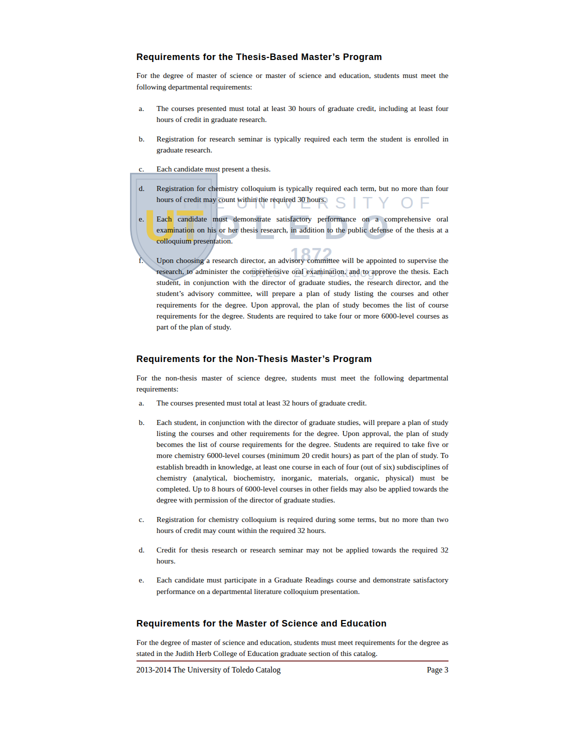UT
T H E U N I V E R S I T Y O F
T O L E D O
1872
2013 - 2014 Catalog
Requirements for the Thesis-Based Master’s Program
For the degree of master of science or master of science and education, students must meet the following departmental requirements:
a. The courses presented must total at least 30 hours of graduate credit, including at least four hours of credit in graduate research.
b. Registration for research seminar is typically required each term the student is enrolled in graduate research.
c. Each candidate must present a thesis.
d. Registration for chemistry colloquium is typically required each term, but no more than four hours of credit may count within the required 30 hours.
e. Each candidate must demonstrate satisfactory performance on a comprehensive oral examination on his or her thesis research, in addition to the public defense of the thesis at a colloquium presentation.
f. Upon choosing a research director, an advisory committee will be appointed to supervise the research, to administer the comprehensive oral examination, and to approve the thesis. Each student, in conjunction with the director of graduate studies, the research director, and the student’s advisory committee, will prepare a plan of study listing the courses and other requirements for the degree. Upon approval, the plan of study becomes the list of course requirements for the degree. Students are required to take four or more 6000-level courses as part of the plan of study.
Requirements for the Non-Thesis Master’s Program
For the non-thesis master of science degree, students must meet the following departmental requirements:
a. The courses presented must total at least 32 hours of graduate credit.
b. Each student, in conjunction with the director of graduate studies, will prepare a plan of study listing the courses and other requirements for the degree. Upon approval, the plan of study becomes the list of course requirements for the degree. Students are required to take five or more chemistry 6000-level courses (minimum 20 credit hours) as part of the plan of study. To establish breadth in knowledge, at least one course in each of four (out of six) subdisciplines of chemistry (analytical, biochemistry, inorganic, materials, organic, physical) must be completed. Up to 8 hours of 6000-level courses in other fields may also be applied towards the degree with permission of the director of graduate studies.
c. Registration for chemistry colloquium is required during some terms, but no more than two hours of credit may count within the required 32 hours.
d. Credit for thesis research or research seminar may not be applied towards the required 32 hours.
e. Each candidate must participate in a Graduate Readings course and demonstrate satisfactory performance on a departmental literature colloquium presentation.
Requirements for the Master of Science and Education
For the degree of master of science and education, students must meet requirements for the degree as stated in the Judith Herb College of Education graduate section of this catalog.
2013-2014 The University of Toledo Catalog Page 3